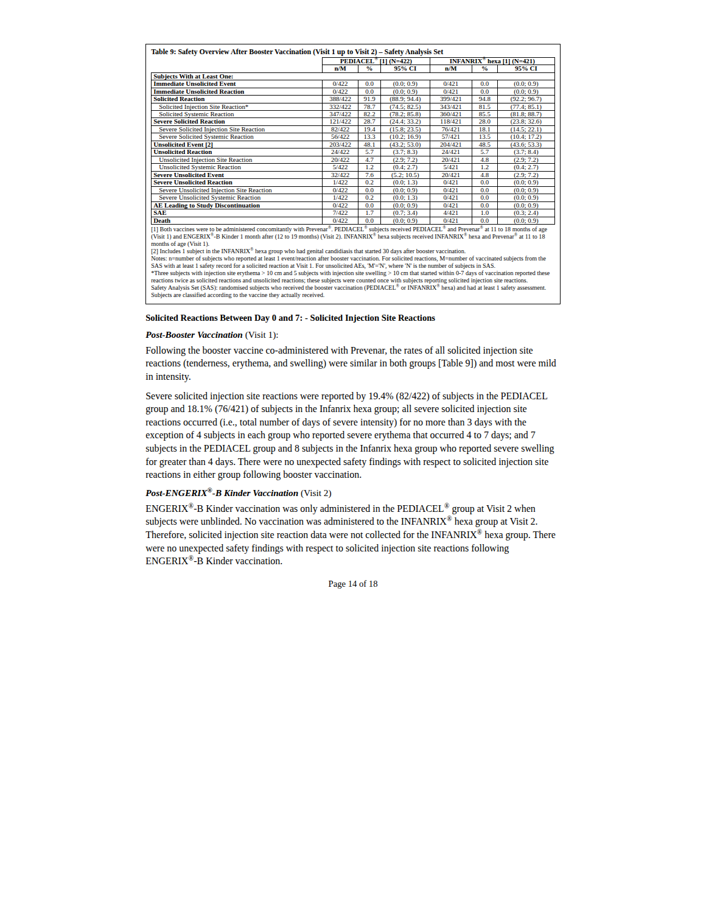Table 9: Safety Overview After Booster Vaccination (Visit 1 up to Visit 2) – Safety Analysis Set
| | PEDIACEL ® [1] (N=422) | INFANRIX ® hexa [1] (N=421) |
| --- | --- | --- |
| | n/M | % | 95% CI | n/M | % | 95% CI |
| Subjects With at Least One: |
| Immediate Unsolicited Event | 0/422 | 0.0 | (0.0; 0.9) | 0/421 | 0.0 | (0.0; 0.9) |
| Immediate Unsolicited Reaction | 0/422 | 0.0 | (0.0; 0.9) | 0/421 | 0.0 | (0.0; 0.9) |
| Solicited Reaction | 388/422 | 91.9 | (88.9; 94.4) | 399/421 | 94.8 | (92.2; 96.7) |
| Solicited Injection Site Reaction* | 332/422 | 78.7 | (74.5; 82.5) | 343/421 | 81.5 | (77.4; 85.1) |
| Solicited Systemic Reaction | 347/422 | 82.2 | (78.2; 85.8) | 360/421 | 85.5 | (81.8; 88.7) |
| Severe Solicited Reaction | 121/422 | 28.7 | (24.4; 33.2) | 118/421 | 28.0 | (23.8; 32.6) |
| Severe Solicited Injection Site Reaction | 82/422 | 19.4 | (15.8; 23.5) | 76/421 | 18.1 | (14.5; 22.1) |
| Severe Solicited Systemic Reaction | 56/422 | 13.3 | (10.2; 16.9) | 57/421 | 13.5 | (10.4; 17.2) |
| Unsolicited Event [2] | 203/422 | 48.1 | (43.2; 53.0) | 204/421 | 48.5 | (43.6; 53.3) |
| Unsolicited Reaction | 24/422 | 5.7 | (3.7; 8.3) | 24/421 | 5.7 | (3.7; 8.4) |
| Unsolicited Injection Site Reaction | 20/422 | 4.7 | (2.9; 7.2) | 20/421 | 4.8 | (2.9; 7.2) |
| Unsolicited Systemic Reaction | 5/422 | 1.2 | (0.4; 2.7) | 5/421 | 1.2 | (0.4; 2.7) |
| Severe Unsolicited Event | 32/422 | 7.6 | (5.2; 10.5) | 20/421 | 4.8 | (2.9; 7.2) |
| Severe Unsolicited Reaction | 1/422 | 0.2 | (0.0; 1.3) | 0/421 | 0.0 | (0.0; 0.9) |
| Severe Unsolicited Injection Site Reaction | 0/422 | 0.0 | (0.0; 0.9) | 0/421 | 0.0 | (0.0; 0.9) |
| Severe Unsolicited Systemic Reaction | 1/422 | 0.2 | (0.0; 1.3) | 0/421 | 0.0 | (0.0; 0.9) |
| AE Leading to Study Discontinuation | 0/422 | 0.0 | (0.0; 0.9) | 0/421 | 0.0 | (0.0; 0.9) |
| SAE | 7/422 | 1.7 | (0.7; 3.4) | 4/421 | 1.0 | (0.3; 2.4) |
| Death | 0/422 | 0.0 | (0.0; 0.9) | 0/421 | 0.0 | (0.0; 0.9) |
[1] Both vaccines were to be administered concomitantly with Prevenar®. PEDIACEL® subjects received PEDIACEL® and Prevenar® at 11 to 18 months of age (Visit 1) and ENGERIX®-B Kinder 1 month after (12 to 19 months) (Visit 2). INFANRIX® hexa subjects received INFANRIX® hexa and Prevenar® at 11 to 18 months of age (Visit 1).
[2] Includes 1 subject in the INFANRIX® hexa group who had genital candidiasis that started 30 days after booster vaccination.
Notes: n=number of subjects who reported at least 1 event/reaction after booster vaccination. For solicited reactions, M=number of vaccinated subjects from the SAS with at least 1 safety record for a solicited reaction at Visit 1. For unsolicited AEs, 'M'='N', where 'N' is the number of subjects in SAS.
*Three subjects with injection site erythema > 10 cm and 5 subjects with injection site swelling > 10 cm that started within 0-7 days of vaccination reported these reactions twice as solicited reactions and unsolicited reactions; these subjects were counted once with subjects reporting solicited injection site reactions.
Safety Analysis Set (SAS): randomised subjects who received the booster vaccination (PEDIACEL® or INFANRIX® hexa) and had at least 1 safety assessment. Subjects are classified according to the vaccine they actually received.
Solicited Reactions Between Day 0 and 7: - Solicited Injection Site Reactions
Post-Booster Vaccination (Visit 1):
Following the booster vaccine co-administered with Prevenar, the rates of all solicited injection site reactions (tenderness, erythema, and swelling) were similar in both groups [Table 9]) and most were mild in intensity.
Severe solicited injection site reactions were reported by 19.4% (82/422) of subjects in the PEDIACEL group and 18.1% (76/421) of subjects in the Infanrix hexa group; all severe solicited injection site reactions occurred (i.e., total number of days of severe intensity) for no more than 3 days with the exception of 4 subjects in each group who reported severe erythema that occurred 4 to 7 days; and 7 subjects in the PEDIACEL group and 8 subjects in the Infanrix hexa group who reported severe swelling for greater than 4 days. There were no unexpected safety findings with respect to solicited injection site reactions in either group following booster vaccination.
Post-ENGERIX®-B Kinder Vaccination (Visit 2)
ENGERIX®-B Kinder vaccination was only administered in the PEDIACEL® group at Visit 2 when subjects were unblinded. No vaccination was administered to the INFANRIX® hexa group at Visit 2. Therefore, solicited injection site reaction data were not collected for the INFANRIX® hexa group. There were no unexpected safety findings with respect to solicited injection site reactions following ENGERIX®-B Kinder vaccination.
Page 14 of 18